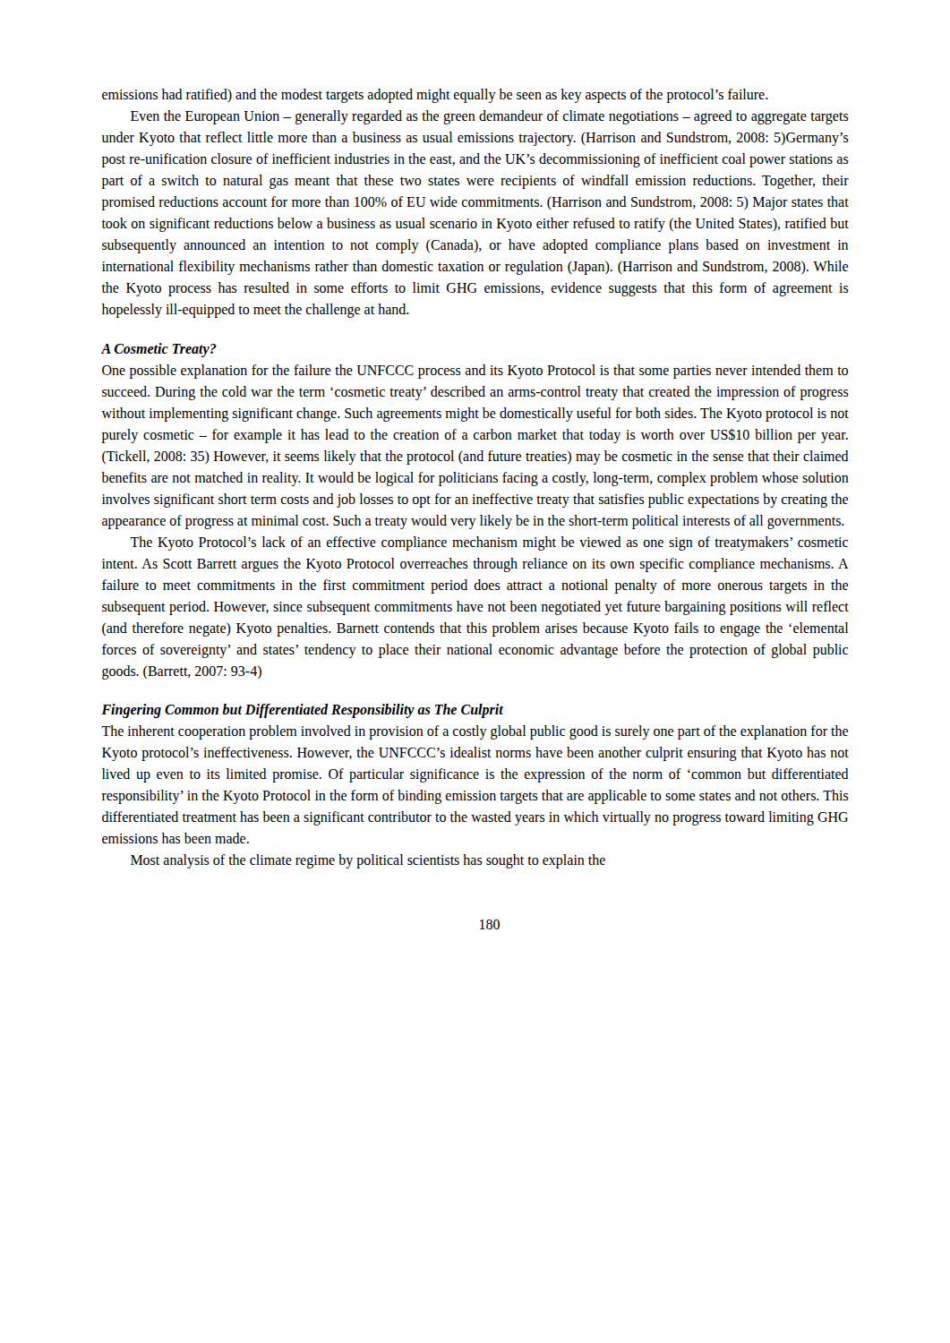emissions had ratified) and the modest targets adopted might equally be seen as key aspects of the protocol’s failure.
Even the European Union – generally regarded as the green demandeur of climate negotiations – agreed to aggregate targets under Kyoto that reflect little more than a business as usual emissions trajectory. (Harrison and Sundstrom, 2008: 5)Germany’s post re-unification closure of inefficient industries in the east, and the UK’s decommissioning of inefficient coal power stations as part of a switch to natural gas meant that these two states were recipients of windfall emission reductions. Together, their promised reductions account for more than 100% of EU wide commitments. (Harrison and Sundstrom, 2008: 5) Major states that took on significant reductions below a business as usual scenario in Kyoto either refused to ratify (the United States), ratified but subsequently announced an intention to not comply (Canada), or have adopted compliance plans based on investment in international flexibility mechanisms rather than domestic taxation or regulation (Japan). (Harrison and Sundstrom, 2008). While the Kyoto process has resulted in some efforts to limit GHG emissions, evidence suggests that this form of agreement is hopelessly ill-equipped to meet the challenge at hand.
A Cosmetic Treaty?
One possible explanation for the failure the UNFCCC process and its Kyoto Protocol is that some parties never intended them to succeed. During the cold war the term ‘cosmetic treaty’ described an arms-control treaty that created the impression of progress without implementing significant change. Such agreements might be domestically useful for both sides. The Kyoto protocol is not purely cosmetic – for example it has lead to the creation of a carbon market that today is worth over US$10 billion per year.(Tickell, 2008: 35) However, it seems likely that the protocol (and future treaties) may be cosmetic in the sense that their claimed benefits are not matched in reality. It would be logical for politicians facing a costly, long-term, complex problem whose solution involves significant short term costs and job losses to opt for an ineffective treaty that satisfies public expectations by creating the appearance of progress at minimal cost. Such a treaty would very likely be in the short-term political interests of all governments.
The Kyoto Protocol’s lack of an effective compliance mechanism might be viewed as one sign of treatymakers’ cosmetic intent. As Scott Barrett argues the Kyoto Protocol overreaches through reliance on its own specific compliance mechanisms. A failure to meet commitments in the first commitment period does attract a notional penalty of more onerous targets in the subsequent period. However, since subsequent commitments have not been negotiated yet future bargaining positions will reflect (and therefore negate) Kyoto penalties. Barnett contends that this problem arises because Kyoto fails to engage the ‘elemental forces of sovereignty’ and states’ tendency to place their national economic advantage before the protection of global public goods. (Barrett, 2007: 93-4)
Fingering Common but Differentiated Responsibility as The Culprit
The inherent cooperation problem involved in provision of a costly global public good is surely one part of the explanation for the Kyoto protocol’s ineffectiveness. However, the UNFCCC’s idealist norms have been another culprit ensuring that Kyoto has not lived up even to its limited promise. Of particular significance is the expression of the norm of ‘common but differentiated responsibility’ in the Kyoto Protocol in the form of binding emission targets that are applicable to some states and not others. This differentiated treatment has been a significant contributor to the wasted years in which virtually no progress toward limiting GHG emissions has been made.
Most analysis of the climate regime by political scientists has sought to explain the
180